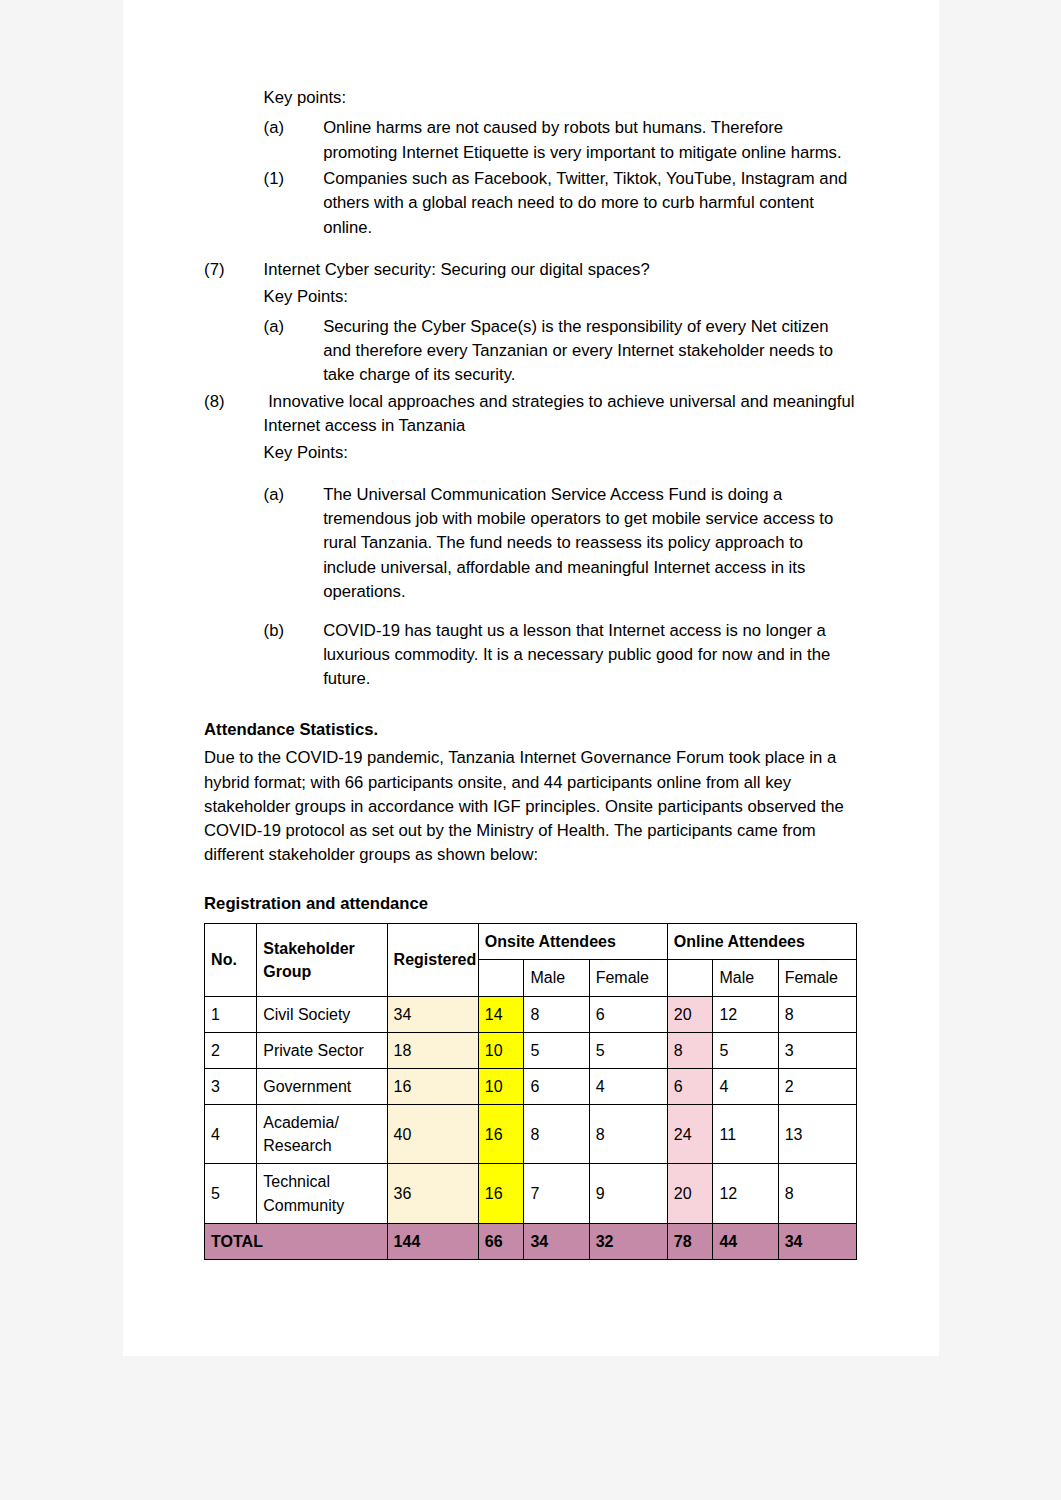Key points:
(a) Online harms are not caused by robots but humans. Therefore promoting Internet Etiquette is very important to mitigate online harms.
(1) Companies such as Facebook, Twitter, Tiktok, YouTube, Instagram and others with a global reach need to do more to curb harmful content online.
(7) Internet Cyber security: Securing our digital spaces?
Key Points:
(a) Securing the Cyber Space(s) is the responsibility of every Net citizen and therefore every Tanzanian or every Internet stakeholder needs to take charge of its security.
(8) Innovative local approaches and strategies to achieve universal and meaningful Internet access in Tanzania
Key Points:
(a) The Universal Communication Service Access Fund is doing a tremendous job with mobile operators to get mobile service access to rural Tanzania. The fund needs to reassess its policy approach to include universal, affordable and meaningful Internet access in its operations.
(b) COVID-19 has taught us a lesson that Internet access is no longer a luxurious commodity. It is a necessary public good for now and in the future.
Attendance Statistics.
Due to the COVID-19 pandemic, Tanzania Internet Governance Forum took place in a hybrid format; with 66 participants onsite, and 44 participants online from all key stakeholder groups in accordance with IGF principles. Onsite participants observed the COVID-19 protocol as set out by the Ministry of Health. The participants came from different stakeholder groups as shown below:
Registration and attendance
| No. | Stakeholder Group | Registered | Onsite Attendees | Online Attendees |
| --- | --- | --- | --- | --- |
| | Male | Female | | Male | Female |
| 1 | Civil Society | 34 | 14 | 8 | 6 | 20 | 12 | 8 |
| 2 | Private Sector | 18 | 10 | 5 | 5 | 8 | 5 | 3 |
| 3 | Government | 16 | 10 | 6 | 4 | 6 | 4 | 2 |
| 4 | Academia/ Research | 40 | 16 | 8 | 8 | 24 | 11 | 13 |
| 5 | Technical Community | 36 | 16 | 7 | 9 | 20 | 12 | 8 |
| TOTAL | 144 | 66 | 34 | 32 | 78 | 44 | 34 |